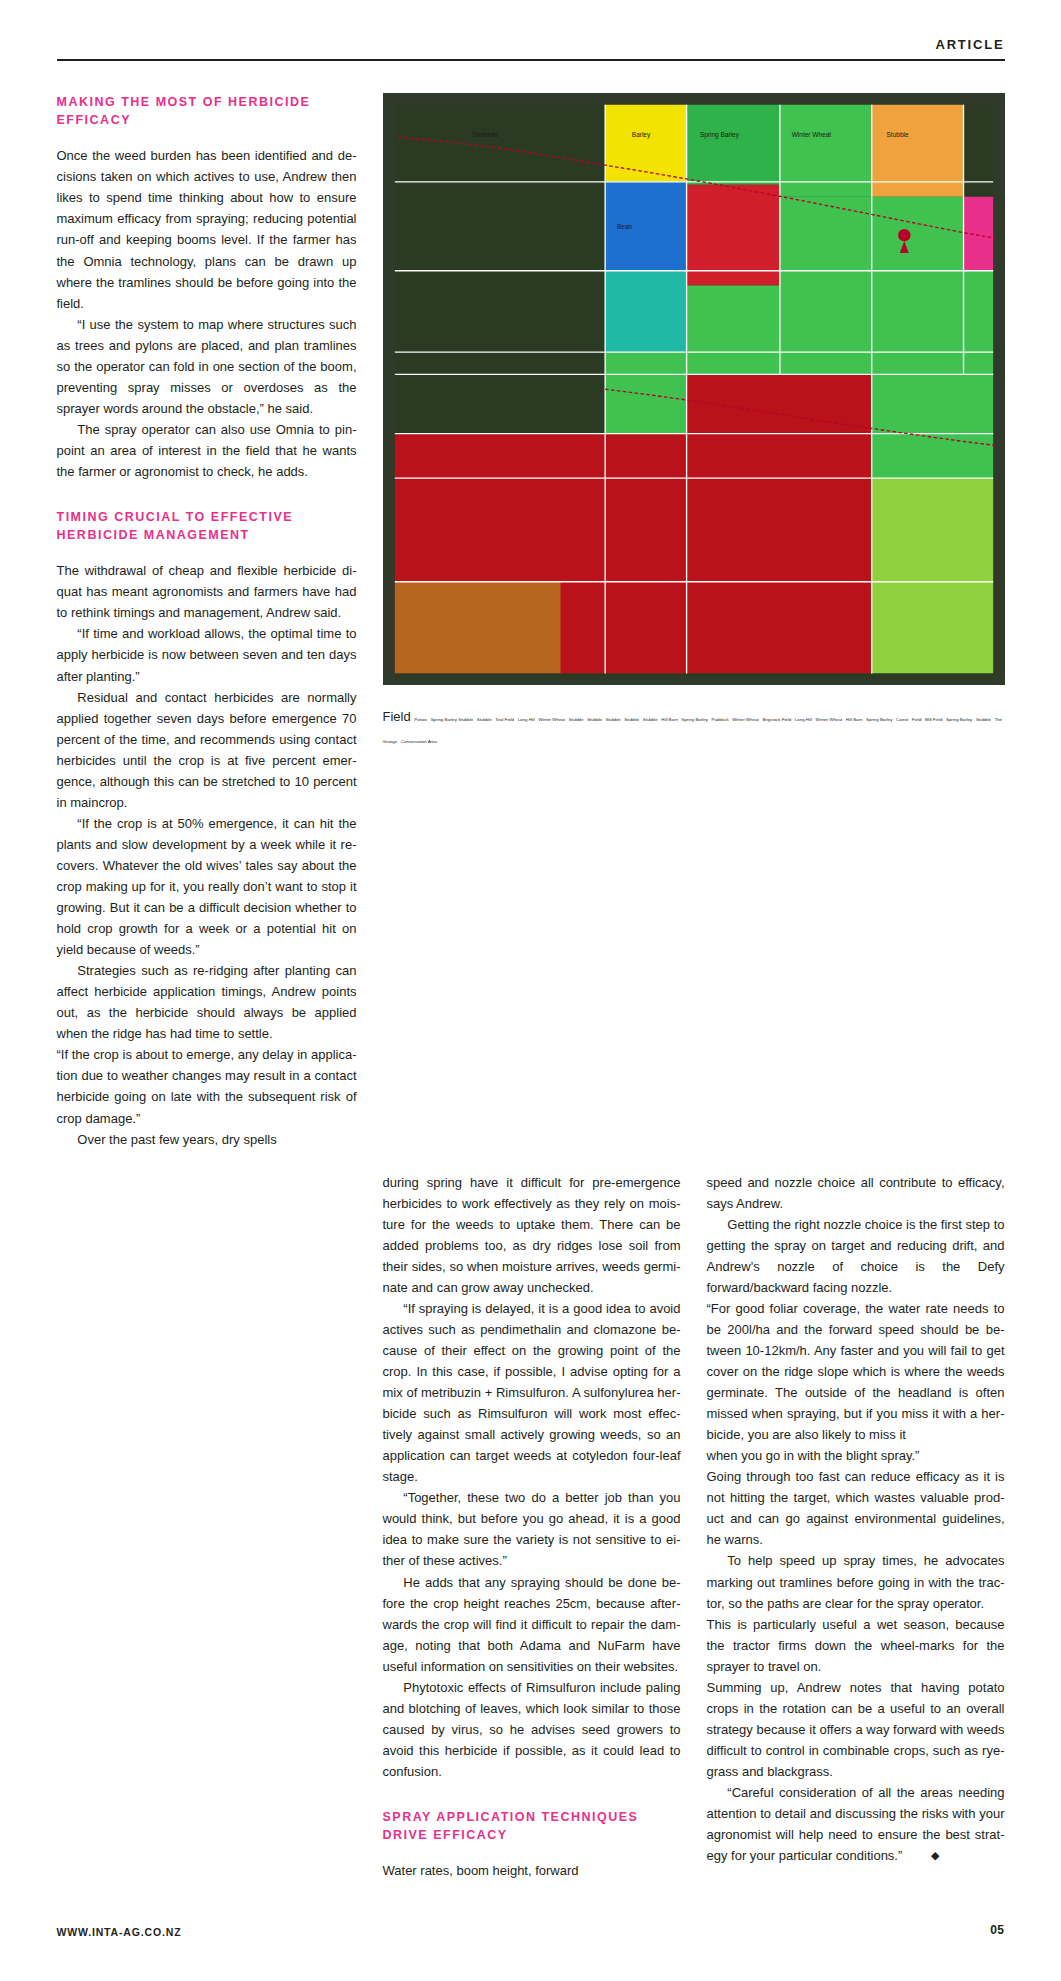ARTICLE
Making the most of herbicide efficacy
Once the weed burden has been identified and decisions taken on which actives to use, Andrew then likes to spend time thinking about how to ensure maximum efficacy from spraying; reducing potential run-off and keeping booms level. If the farmer has the Omnia technology, plans can be drawn up where the tramlines should be before going into the field.
“I use the system to map where structures such as trees and pylons are placed, and plan tramlines so the operator can fold in one section of the boom, preventing spray misses or overdoses as the sprayer words around the obstacle,” he said.
The spray operator can also use Omnia to pinpoint an area of interest in the field that he wants the farmer or agronomist to check, he adds.
Timing crucial to effective herbicide management
The withdrawal of cheap and flexible herbicide diquat has meant agronomists and farmers have had to rethink timings and management, Andrew said.
“If time and workload allows, the optimal time to apply herbicide is now between seven and ten days after planting.”
Residual and contact herbicides are normally applied together seven days before emergence 70 percent of the time, and recommends using contact herbicides until the crop is at five percent emergence, although this can be stretched to 10 percent in maincrop.
“If the crop is at 50% emergence, it can hit the plants and slow development by a week while it recovers. Whatever the old wives’ tales say about the crop making up for it, you really don’t want to stop it growing. But it can be a difficult decision whether to hold crop growth for a week or a potential hit on yield because of weeds.”
Strategies such as re-ridging after planting can affect herbicide application timings, Andrew points out, as the herbicide should always be applied when the ridge has had time to settle.
“If the crop is about to emerge, any delay in application due to weather changes may result in a contact herbicide going on late with the subsequent risk of crop damage.”
Over the past few years, dry spells
Stubble Barley Spring Barley Winter Wheat Stubble Bean
Field Potato Spring Barley Stubble Stubble Teal Field Long Hill Winter Wheat Stubble Stubble Stubble Stubble Stubble Hill Barn Spring Barley Paddock Winter Wheat Brigstock Field Long Hill Winter Wheat Hill Barn Spring Barley Carrot Field Mill Field Spring Barley Stubble The Grange Conservation Area
during spring have it difficult for pre-emergence herbicides to work effectively as they rely on moisture for the weeds to uptake them. There can be added problems too, as dry ridges lose soil from their sides, so when moisture arrives, weeds germinate and can grow away unchecked.
“If spraying is delayed, it is a good idea to avoid actives such as pendimethalin and clomazone because of their effect on the growing point of the crop. In this case, if possible, I advise opting for a mix of metribuzin + Rimsulfuron. A sulfonylurea herbicide such as Rimsulfuron will work most effectively against small actively growing weeds, so an application can target weeds at cotyledon four-leaf stage.
“Together, these two do a better job than you would think, but before you go ahead, it is a good idea to make sure the variety is not sensitive to either of these actives.”
He adds that any spraying should be done before the crop height reaches 25cm, because afterwards the crop will find it difficult to repair the damage, noting that both Adama and NuFarm have useful information on sensitivities on their websites.
Phytotoxic effects of Rimsulfuron include paling and blotching of leaves, which look similar to those caused by virus, so he advises seed growers to avoid this herbicide if possible, as it could lead to confusion.
Spray application techniques drive efficacy
Water rates, boom height, forward
speed and nozzle choice all contribute to efficacy, says Andrew.
Getting the right nozzle choice is the first step to getting the spray on target and reducing drift, and Andrew’s nozzle of choice is the Defy forward/backward facing nozzle.
“For good foliar coverage, the water rate needs to be 200l/ha and the forward speed should be between 10-12km/h. Any faster and you will fail to get cover on the ridge slope which is where the weeds germinate. The outside of the headland is often missed when spraying, but if you miss it with a herbicide, you are also likely to miss it
when you go in with the blight spray.”
Going through too fast can reduce efficacy as it is not hitting the target, which wastes valuable product and can go against environmental guidelines, he warns.
To help speed up spray times, he advocates marking out tramlines before going in with the tractor, so the paths are clear for the spray operator.
This is particularly useful a wet season, because the tractor firms down the wheel-marks for the sprayer to travel on.
Summing up, Andrew notes that having potato crops in the rotation can be a useful to an overall strategy because it offers a way forward with weeds difficult to control in combinable crops, such as ryegrass and blackgrass.
“Careful consideration of all the areas needing attention to detail and discussing the risks with your agronomist will help need to ensure the best strategy for your particular conditions.” ◆
WWW.INTA-AG.CO.NZ
05